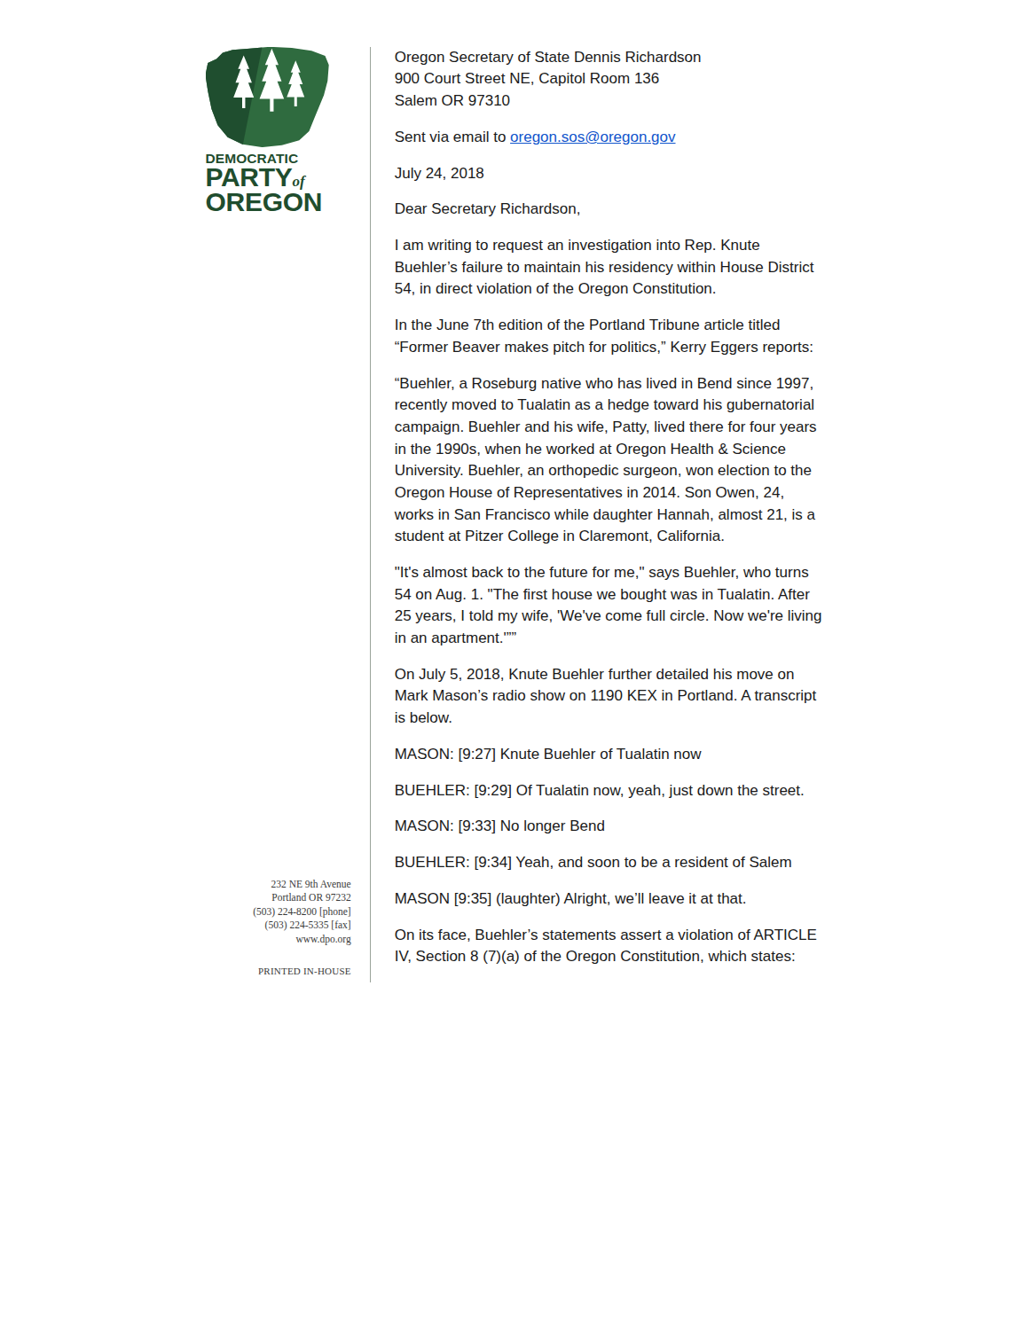DEMOCRATIC
PARTYof
OREGON
232 NE 9th Avenue
Portland OR 97232
(503) 224-8200 [phone]
(503) 224-5335 [fax]
www.dpo.org
PRINTED IN-HOUSE
Oregon Secretary of State Dennis Richardson
900 Court Street NE, Capitol Room 136
Salem OR 97310
Sent via email to oregon.sos@oregon.gov
July 24, 2018
Dear Secretary Richardson,
I am writing to request an investigation into Rep. Knute Buehler’s failure to maintain his residency within House District 54, in direct violation of the Oregon Constitution.
In the June 7th edition of the Portland Tribune article titled “Former Beaver makes pitch for politics,” Kerry Eggers reports:
“Buehler, a Roseburg native who has lived in Bend since 1997, recently moved to Tualatin as a hedge toward his gubernatorial campaign. Buehler and his wife, Patty, lived there for four years in the 1990s, when he worked at Oregon Health & Science University. Buehler, an orthopedic surgeon, won election to the Oregon House of Representatives in 2014. Son Owen, 24, works in San Francisco while daughter Hannah, almost 21, is a student at Pitzer College in Claremont, California.
"It's almost back to the future for me," says Buehler, who turns 54 on Aug. 1. "The first house we bought was in Tualatin. After 25 years, I told my wife, 'We've come full circle. Now we're living in an apartment.'””
On July 5, 2018, Knute Buehler further detailed his move on Mark Mason’s radio show on 1190 KEX in Portland. A transcript is below.
MASON: [9:27] Knute Buehler of Tualatin now
BUEHLER: [9:29] Of Tualatin now, yeah, just down the street.
MASON: [9:33] No longer Bend
BUEHLER: [9:34] Yeah, and soon to be a resident of Salem
MASON [9:35] (laughter) Alright, we’ll leave it at that.
On its face, Buehler’s statements assert a violation of ARTICLE IV, Section 8 (7)(a) of the Oregon Constitution, which states: